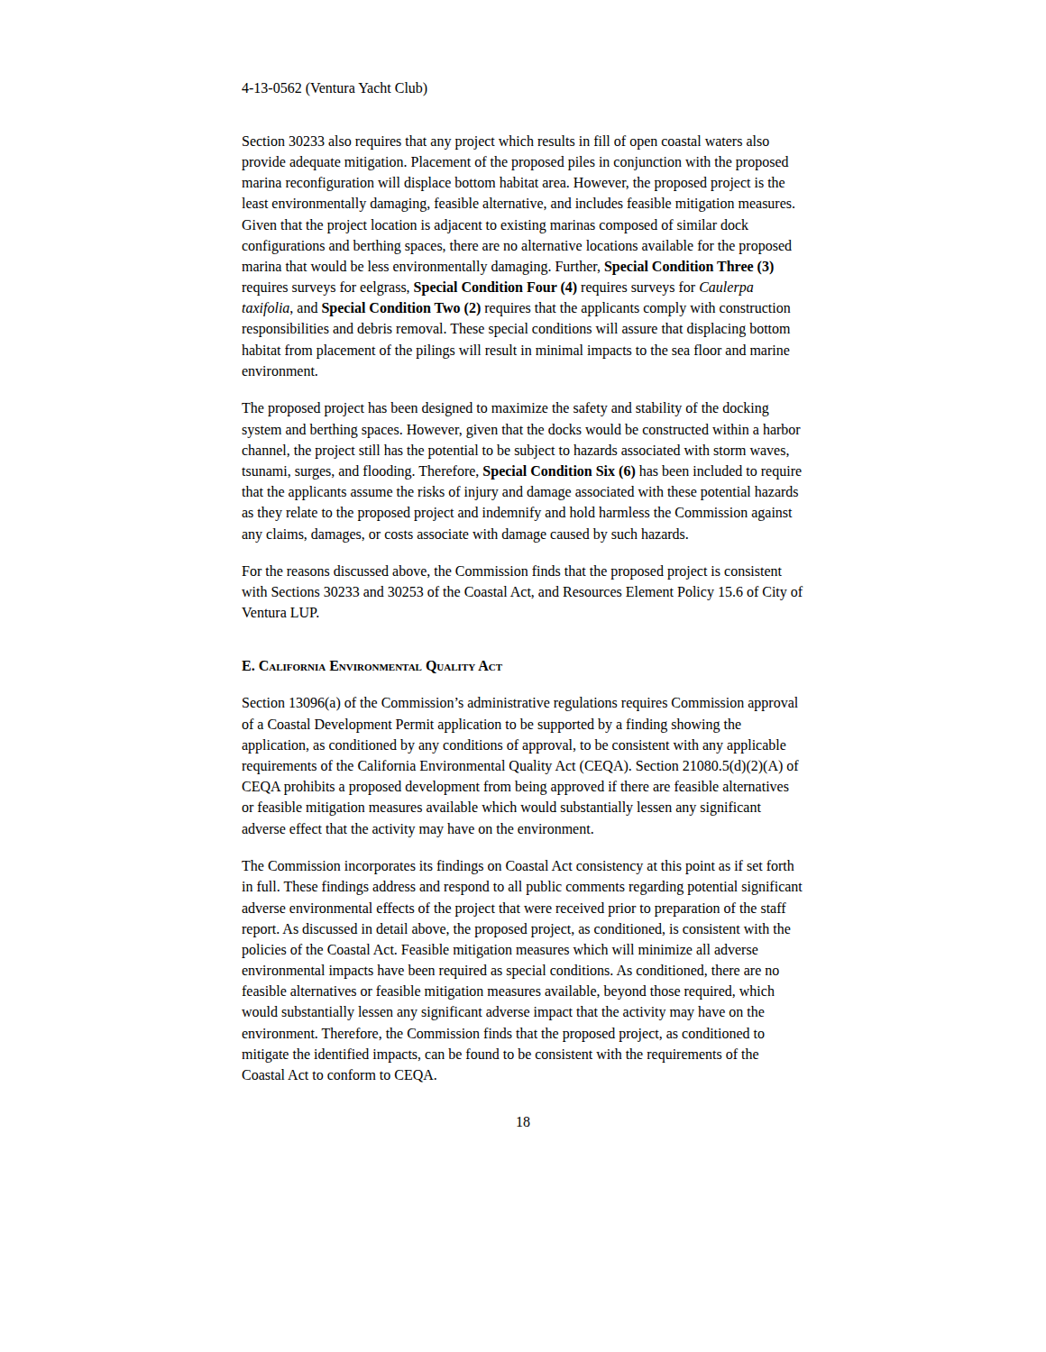4-13-0562 (Ventura Yacht Club)
Section 30233 also requires that any project which results in fill of open coastal waters also provide adequate mitigation. Placement of the proposed piles in conjunction with the proposed marina reconfiguration will displace bottom habitat area. However, the proposed project is the least environmentally damaging, feasible alternative, and includes feasible mitigation measures. Given that the project location is adjacent to existing marinas composed of similar dock configurations and berthing spaces, there are no alternative locations available for the proposed marina that would be less environmentally damaging. Further, Special Condition Three (3) requires surveys for eelgrass, Special Condition Four (4) requires surveys for Caulerpa taxifolia, and Special Condition Two (2) requires that the applicants comply with construction responsibilities and debris removal. These special conditions will assure that displacing bottom habitat from placement of the pilings will result in minimal impacts to the sea floor and marine environment.
The proposed project has been designed to maximize the safety and stability of the docking system and berthing spaces. However, given that the docks would be constructed within a harbor channel, the project still has the potential to be subject to hazards associated with storm waves, tsunami, surges, and flooding. Therefore, Special Condition Six (6) has been included to require that the applicants assume the risks of injury and damage associated with these potential hazards as they relate to the proposed project and indemnify and hold harmless the Commission against any claims, damages, or costs associate with damage caused by such hazards.
For the reasons discussed above, the Commission finds that the proposed project is consistent with Sections 30233 and 30253 of the Coastal Act, and Resources Element Policy 15.6 of City of Ventura LUP.
E. California Environmental Quality Act
Section 13096(a) of the Commission’s administrative regulations requires Commission approval of a Coastal Development Permit application to be supported by a finding showing the application, as conditioned by any conditions of approval, to be consistent with any applicable requirements of the California Environmental Quality Act (CEQA). Section 21080.5(d)(2)(A) of CEQA prohibits a proposed development from being approved if there are feasible alternatives or feasible mitigation measures available which would substantially lessen any significant adverse effect that the activity may have on the environment.
The Commission incorporates its findings on Coastal Act consistency at this point as if set forth in full. These findings address and respond to all public comments regarding potential significant adverse environmental effects of the project that were received prior to preparation of the staff report. As discussed in detail above, the proposed project, as conditioned, is consistent with the policies of the Coastal Act. Feasible mitigation measures which will minimize all adverse environmental impacts have been required as special conditions. As conditioned, there are no feasible alternatives or feasible mitigation measures available, beyond those required, which would substantially lessen any significant adverse impact that the activity may have on the environment. Therefore, the Commission finds that the proposed project, as conditioned to mitigate the identified impacts, can be found to be consistent with the requirements of the Coastal Act to conform to CEQA.
18